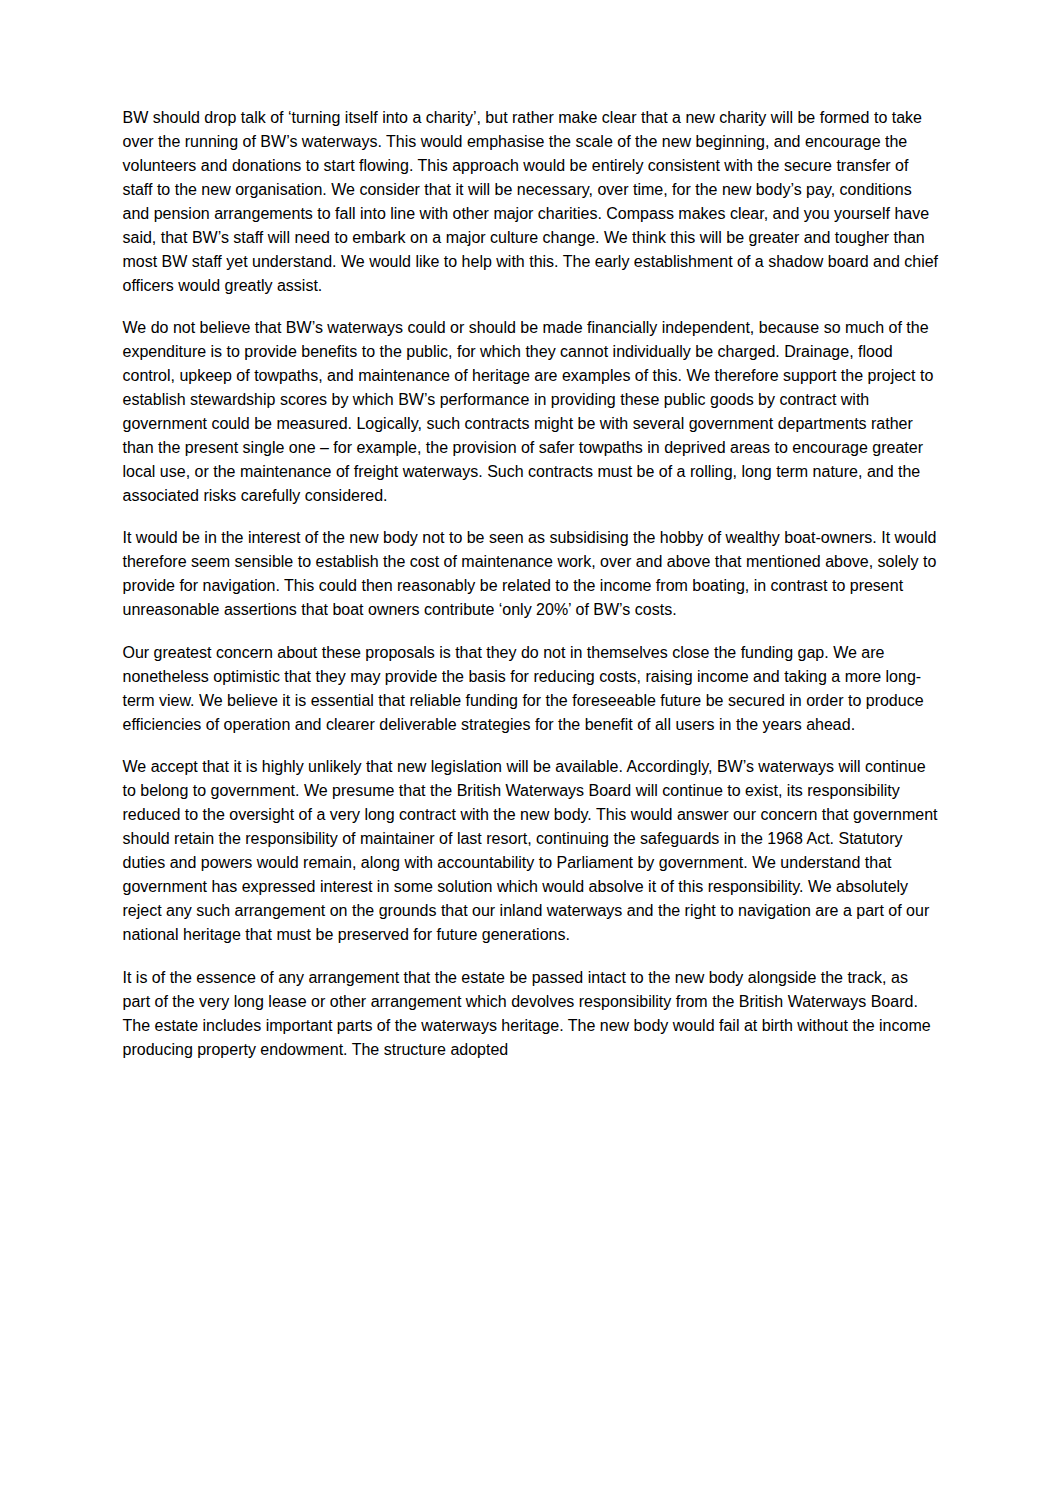BW should drop talk of ‘turning itself into a charity’, but rather make clear that a new charity will be formed to take over the running of BW’s waterways. This would emphasise the scale of the new beginning, and encourage the volunteers and donations to start flowing. This approach would be entirely consistent with the secure transfer of staff to the new organisation. We consider that it will be necessary, over time, for the new body’s pay, conditions and pension arrangements to fall into line with other major charities. Compass makes clear, and you yourself have said, that BW’s staff will need to embark on a major culture change. We think this will be greater and tougher than most BW staff yet understand. We would like to help with this. The early establishment of a shadow board and chief officers would greatly assist.
We do not believe that BW’s waterways could or should be made financially independent, because so much of the expenditure is to provide benefits to the public, for which they cannot individually be charged. Drainage, flood control, upkeep of towpaths, and maintenance of heritage are examples of this. We therefore support the project to establish stewardship scores by which BW’s performance in providing these public goods by contract with government could be measured. Logically, such contracts might be with several government departments rather than the present single one – for example, the provision of safer towpaths in deprived areas to encourage greater local use, or the maintenance of freight waterways. Such contracts must be of a rolling, long term nature, and the associated risks carefully considered.
It would be in the interest of the new body not to be seen as subsidising the hobby of wealthy boat-owners. It would therefore seem sensible to establish the cost of maintenance work, over and above that mentioned above, solely to provide for navigation. This could then reasonably be related to the income from boating, in contrast to present unreasonable assertions that boat owners contribute ‘only 20%’ of BW’s costs.
Our greatest concern about these proposals is that they do not in themselves close the funding gap. We are nonetheless optimistic that they may provide the basis for reducing costs, raising income and taking a more long-term view. We believe it is essential that reliable funding for the foreseeable future be secured in order to produce efficiencies of operation and clearer deliverable strategies for the benefit of all users in the years ahead.
We accept that it is highly unlikely that new legislation will be available. Accordingly, BW’s waterways will continue to belong to government. We presume that the British Waterways Board will continue to exist, its responsibility reduced to the oversight of a very long contract with the new body. This would answer our concern that government should retain the responsibility of maintainer of last resort, continuing the safeguards in the 1968 Act. Statutory duties and powers would remain, along with accountability to Parliament by government. We understand that government has expressed interest in some solution which would absolve it of this responsibility. We absolutely reject any such arrangement on the grounds that our inland waterways and the right to navigation are a part of our national heritage that must be preserved for future generations.
It is of the essence of any arrangement that the estate be passed intact to the new body alongside the track, as part of the very long lease or other arrangement which devolves responsibility from the British Waterways Board. The estate includes important parts of the waterways heritage. The new body would fail at birth without the income producing property endowment. The structure adopted